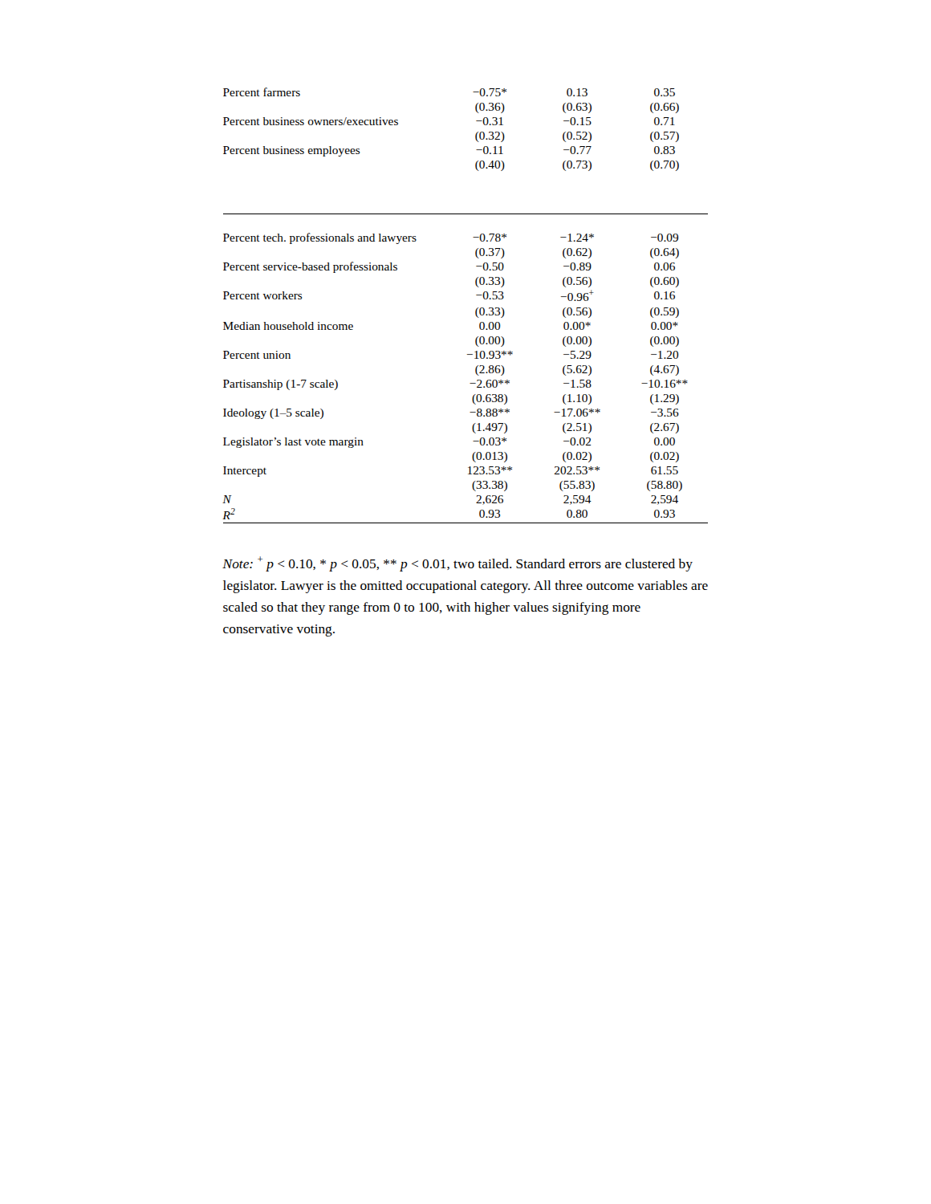| Percent farmers | −0.75* | 0.13 | 0.35 |
| | (0.36) | (0.63) | (0.66) |
| Percent business owners/executives | −0.31 | −0.15 | 0.71 |
| | (0.32) | (0.52) | (0.57) |
| Percent business employees | −0.11 | −0.77 | 0.83 |
| | (0.40) | (0.73) | (0.70) |
| Percent tech. professionals and lawyers | −0.78* | −1.24* | −0.09 |
| | (0.37) | (0.62) | (0.64) |
| Percent service-based professionals | −0.50 | −0.89 | 0.06 |
| | (0.33) | (0.56) | (0.60) |
| Percent workers | −0.53 | −0.96 + | 0.16 |
| | (0.33) | (0.56) | (0.59) |
| Median household income | 0.00 | 0.00* | 0.00* |
| | (0.00) | (0.00) | (0.00) |
| Percent union | −10.93** | −5.29 | −1.20 |
| | (2.86) | (5.62) | (4.67) |
| Partisanship (1-7 scale) | −2.60** | −1.58 | −10.16** |
| | (0.638) | (1.10) | (1.29) |
| Ideology (1–5 scale) | −8.88** | −17.06** | −3.56 |
| | (1.497) | (2.51) | (2.67) |
| Legislator’s last vote margin | −0.03* | −0.02 | 0.00 |
| | (0.013) | (0.02) | (0.02) |
| Intercept | 123.53** | 202.53** | 61.55 |
| | (33.38) | (55.83) | (58.80) |
| N | 2,626 | 2,594 | 2,594 |
| R 2 | 0.93 | 0.80 | 0.93 |
Note: + p < 0.10, * p < 0.05, ** p < 0.01, two tailed. Standard errors are clustered by legislator. Lawyer is the omitted occupational category. All three outcome variables are scaled so that they range from 0 to 100, with higher values signifying more conservative voting.